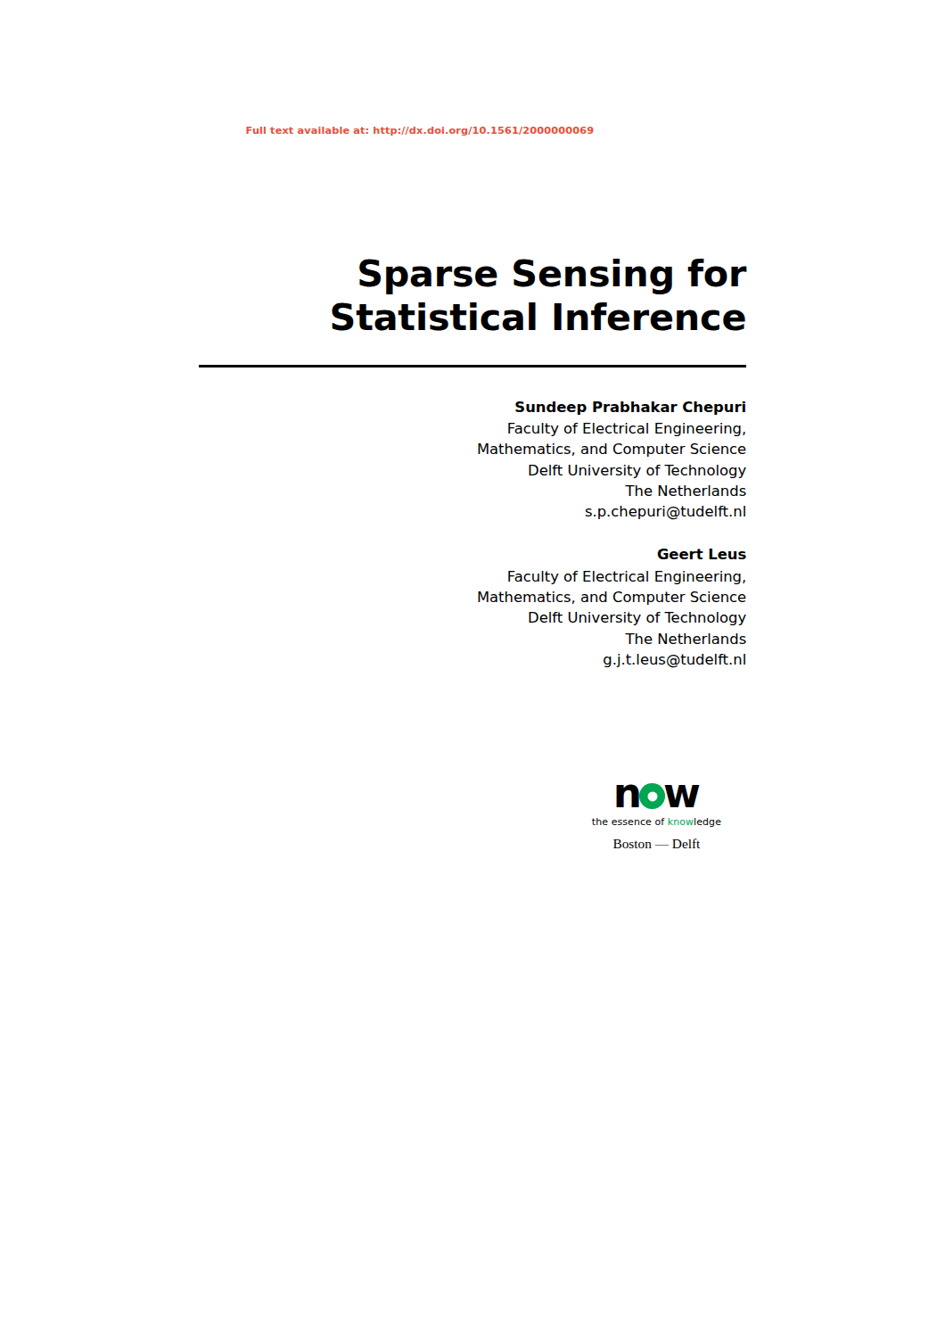Full text available at: http://dx.doi.org/10.1561/2000000069
Sparse Sensing for
Statistical Inference
Sundeep Prabhakar Chepuri
Faculty of Electrical Engineering,
Mathematics, and Computer Science
Delft University of Technology
The Netherlands
s.p.chepuri@tudelft.nl
Geert Leus
Faculty of Electrical Engineering,
Mathematics, and Computer Science
Delft University of Technology
The Netherlands
g.j.t.leus@tudelft.nl
n w
the essence of knowledge
Boston — Delft